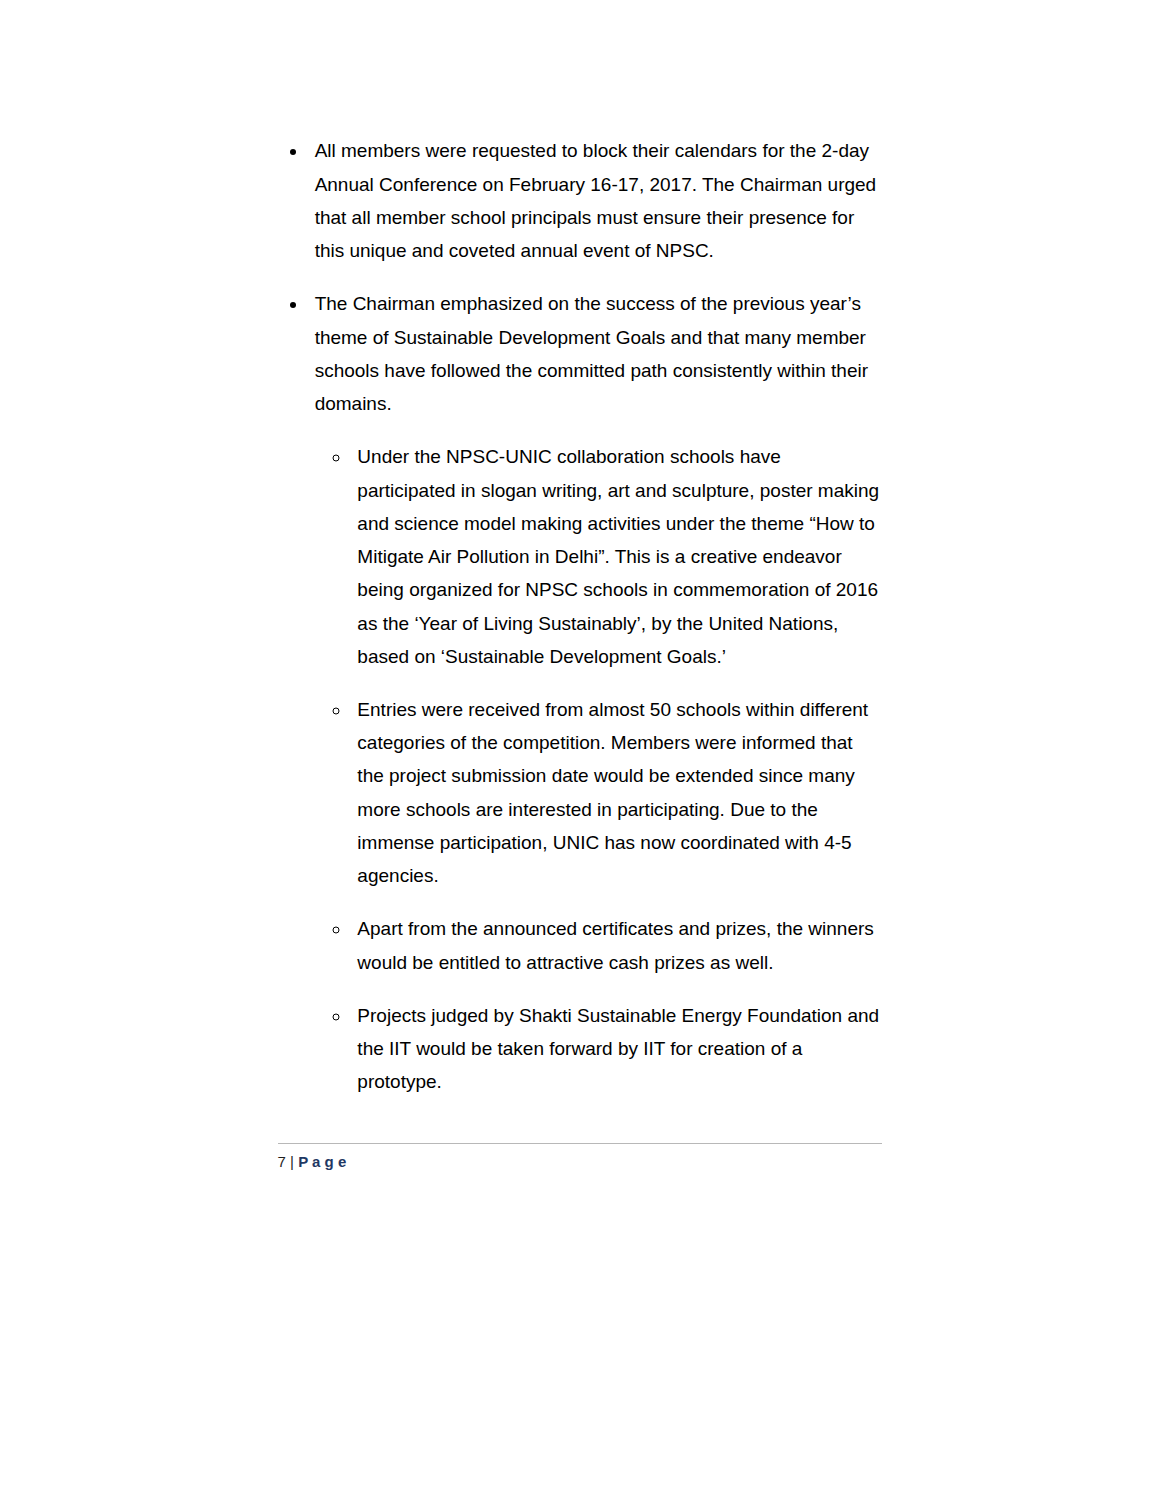All members were requested to block their calendars for the 2-day Annual Conference on February 16-17, 2017. The Chairman urged that all member school principals must ensure their presence for this unique and coveted annual event of NPSC.
The Chairman emphasized on the success of the previous year’s theme of Sustainable Development Goals and that many member schools have followed the committed path consistently within their domains.
Under the NPSC-UNIC collaboration schools have participated in slogan writing, art and sculpture, poster making and science model making activities under the theme “How to Mitigate Air Pollution in Delhi”. This is a creative endeavor being organized for NPSC schools in commemoration of 2016 as the ‘Year of Living Sustainably’, by the United Nations, based on ‘Sustainable Development Goals.’
Entries were received from almost 50 schools within different categories of the competition. Members were informed that the project submission date would be extended since many more schools are interested in participating. Due to the immense participation, UNIC has now coordinated with 4-5 agencies.
Apart from the announced certificates and prizes, the winners would be entitled to attractive cash prizes as well.
Projects judged by Shakti Sustainable Energy Foundation and the IIT would be taken forward by IIT for creation of a prototype.
7 | P a g e